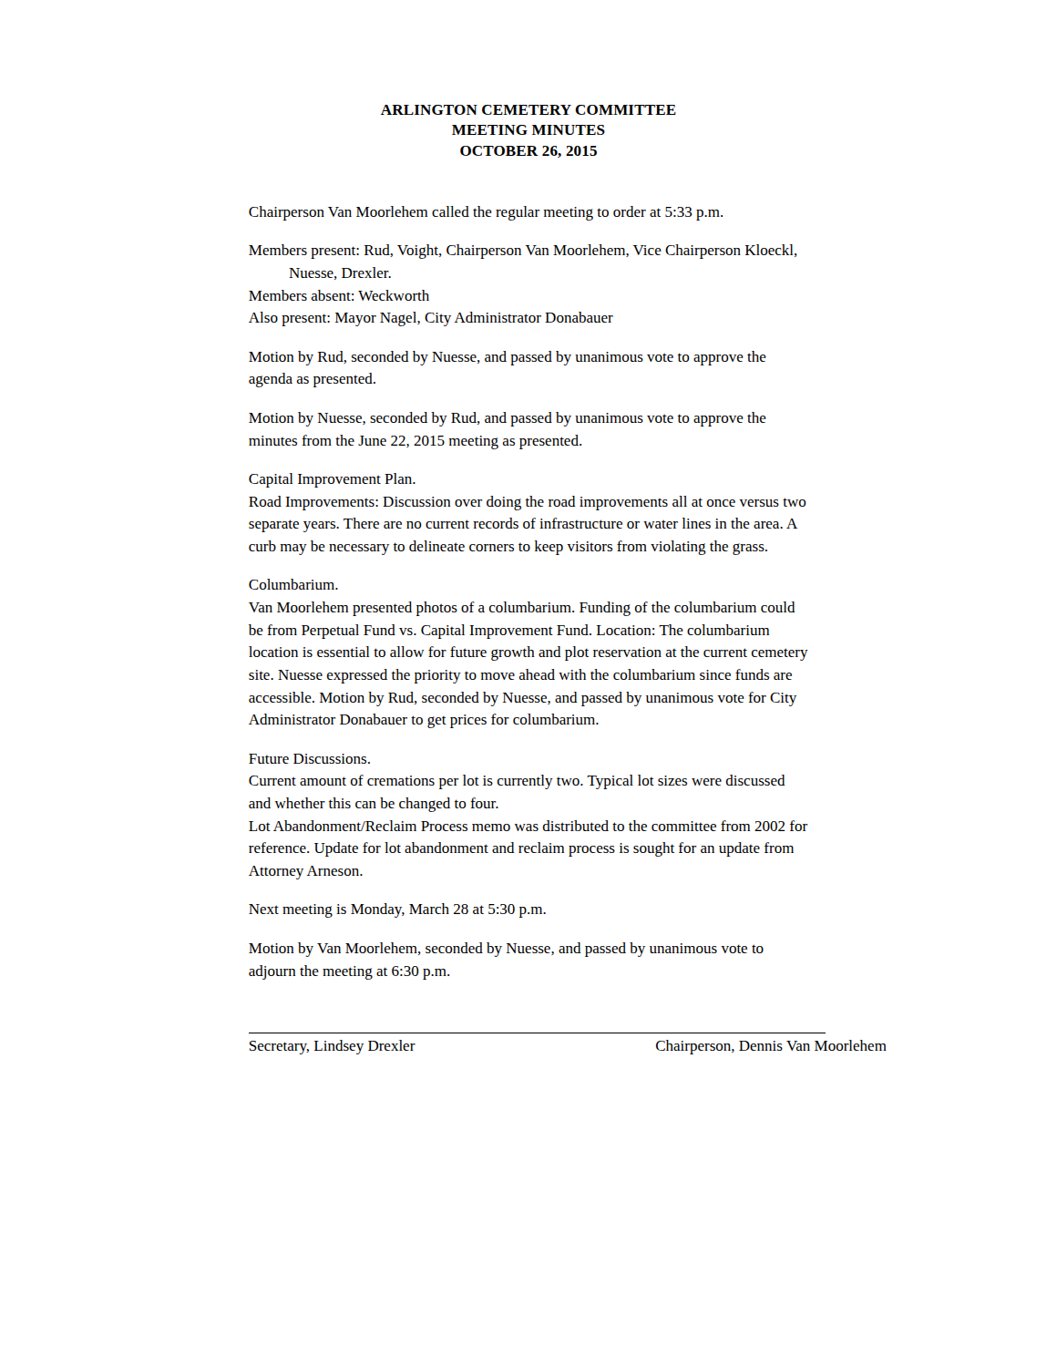ARLINGTON CEMETERY COMMITTEE
MEETING MINUTES
OCTOBER 26, 2015
Chairperson Van Moorlehem called the regular meeting to order at 5:33 p.m.
Members present: Rud, Voight, Chairperson Van Moorlehem, Vice Chairperson Kloeckl, Nuesse, Drexler.
Members absent: Weckworth
Also present: Mayor Nagel, City Administrator Donabauer
Motion by Rud, seconded by Nuesse, and passed by unanimous vote to approve the agenda as presented.
Motion by Nuesse, seconded by Rud, and passed by unanimous vote to approve the minutes from the June 22, 2015 meeting as presented.
Capital Improvement Plan.
Road Improvements: Discussion over doing the road improvements all at once versus two separate years. There are no current records of infrastructure or water lines in the area. A curb may be necessary to delineate corners to keep visitors from violating the grass.
Columbarium.
Van Moorlehem presented photos of a columbarium. Funding of the columbarium could be from Perpetual Fund vs. Capital Improvement Fund. Location: The columbarium location is essential to allow for future growth and plot reservation at the current cemetery site. Nuesse expressed the priority to move ahead with the columbarium since funds are accessible. Motion by Rud, seconded by Nuesse, and passed by unanimous vote for City Administrator Donabauer to get prices for columbarium.
Future Discussions.
Current amount of cremations per lot is currently two. Typical lot sizes were discussed and whether this can be changed to four.
Lot Abandonment/Reclaim Process memo was distributed to the committee from 2002 for reference. Update for lot abandonment and reclaim process is sought for an update from Attorney Arneson.
Next meeting is Monday, March 28 at 5:30 p.m.
Motion by Van Moorlehem, seconded by Nuesse, and passed by unanimous vote to adjourn the meeting at 6:30 p.m.
| Secretary, Lindsey Drexler | Chairperson, Dennis Van Moorlehem |